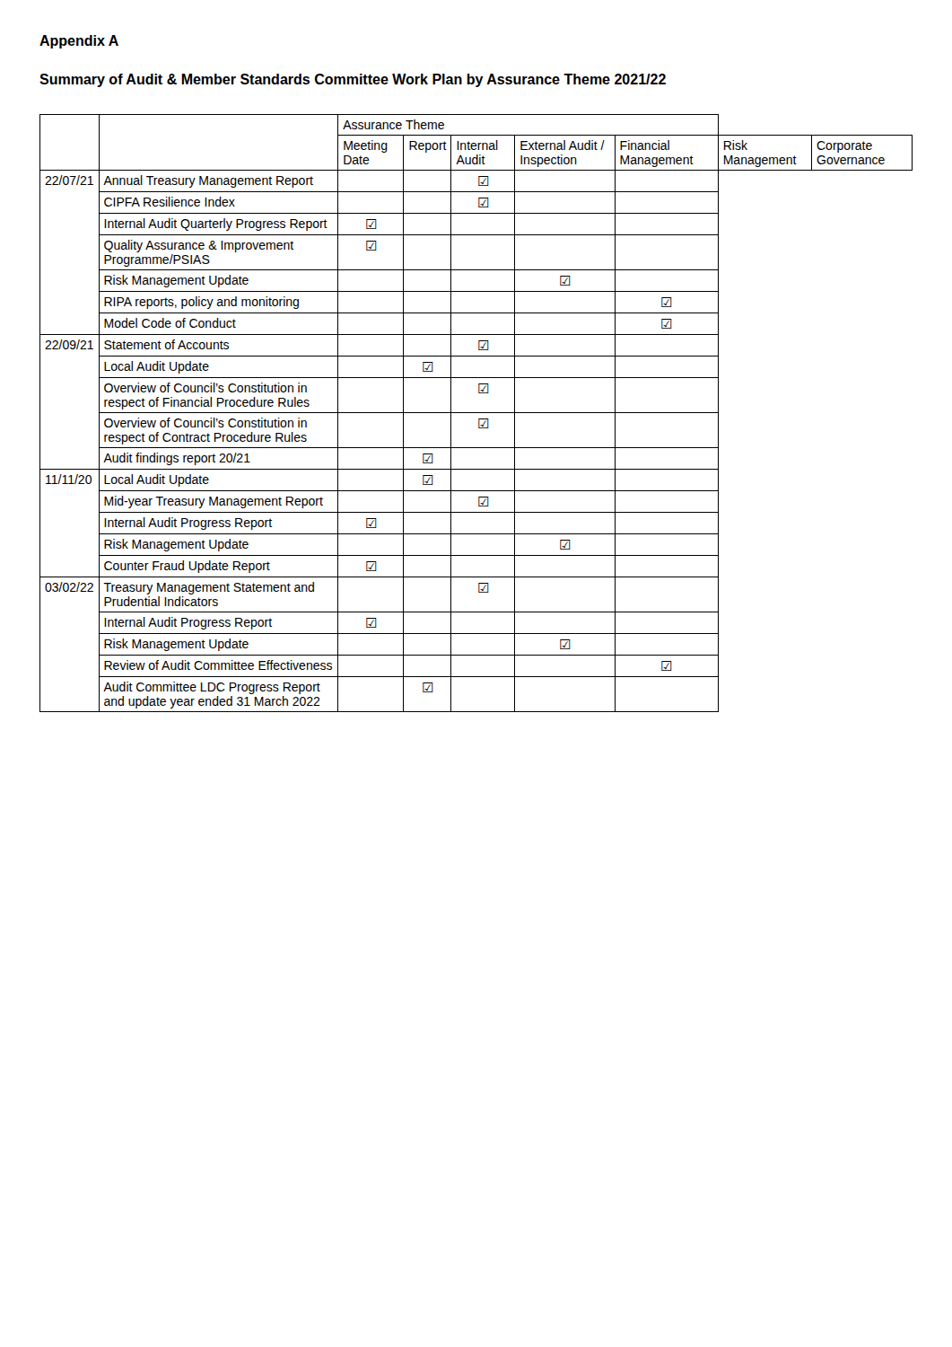Appendix A
Summary of Audit & Member Standards Committee Work Plan by Assurance Theme 2021/22
| | | Assurance Theme |
| --- | --- | --- |
| Meeting Date | Report | Internal Audit | External Audit / Inspection | Financial Management | Risk Management | Corporate Governance |
| 22/07/21 | Annual Treasury Management Report | | | ☑ | | |
| CIPFA Resilience Index | | | ☑ | | |
| Internal Audit Quarterly Progress Report | ☑ | | | | |
| Quality Assurance & Improvement Programme/PSIAS | ☑ | | | | |
| Risk Management Update | | | | ☑ | |
| RIPA reports, policy and monitoring | | | | | ☑ |
| Model Code of Conduct | | | | | ☑ |
| 22/09/21 | Statement of Accounts | | | ☑ | | |
| Local Audit Update | | ☑ | | | |
| Overview of Council’s Constitution in respect of Financial Procedure Rules | | | ☑ | | |
| Overview of Council’s Constitution in respect of Contract Procedure Rules | | | ☑ | | |
| Audit findings report 20/21 | | ☑ | | | |
| 11/11/20 | Local Audit Update | | ☑ | | | |
| Mid-year Treasury Management Report | | | ☑ | | |
| Internal Audit Progress Report | ☑ | | | | |
| Risk Management Update | | | | ☑ | |
| Counter Fraud Update Report | ☑ | | | | |
| 03/02/22 | Treasury Management Statement and Prudential Indicators | | | ☑ | | |
| Internal Audit Progress Report | ☑ | | | | |
| Risk Management Update | | | | ☑ | |
| Review of Audit Committee Effectiveness | | | | | ☑ |
| Audit Committee LDC Progress Report and update year ended 31 March 2022 | | ☑ | | | |